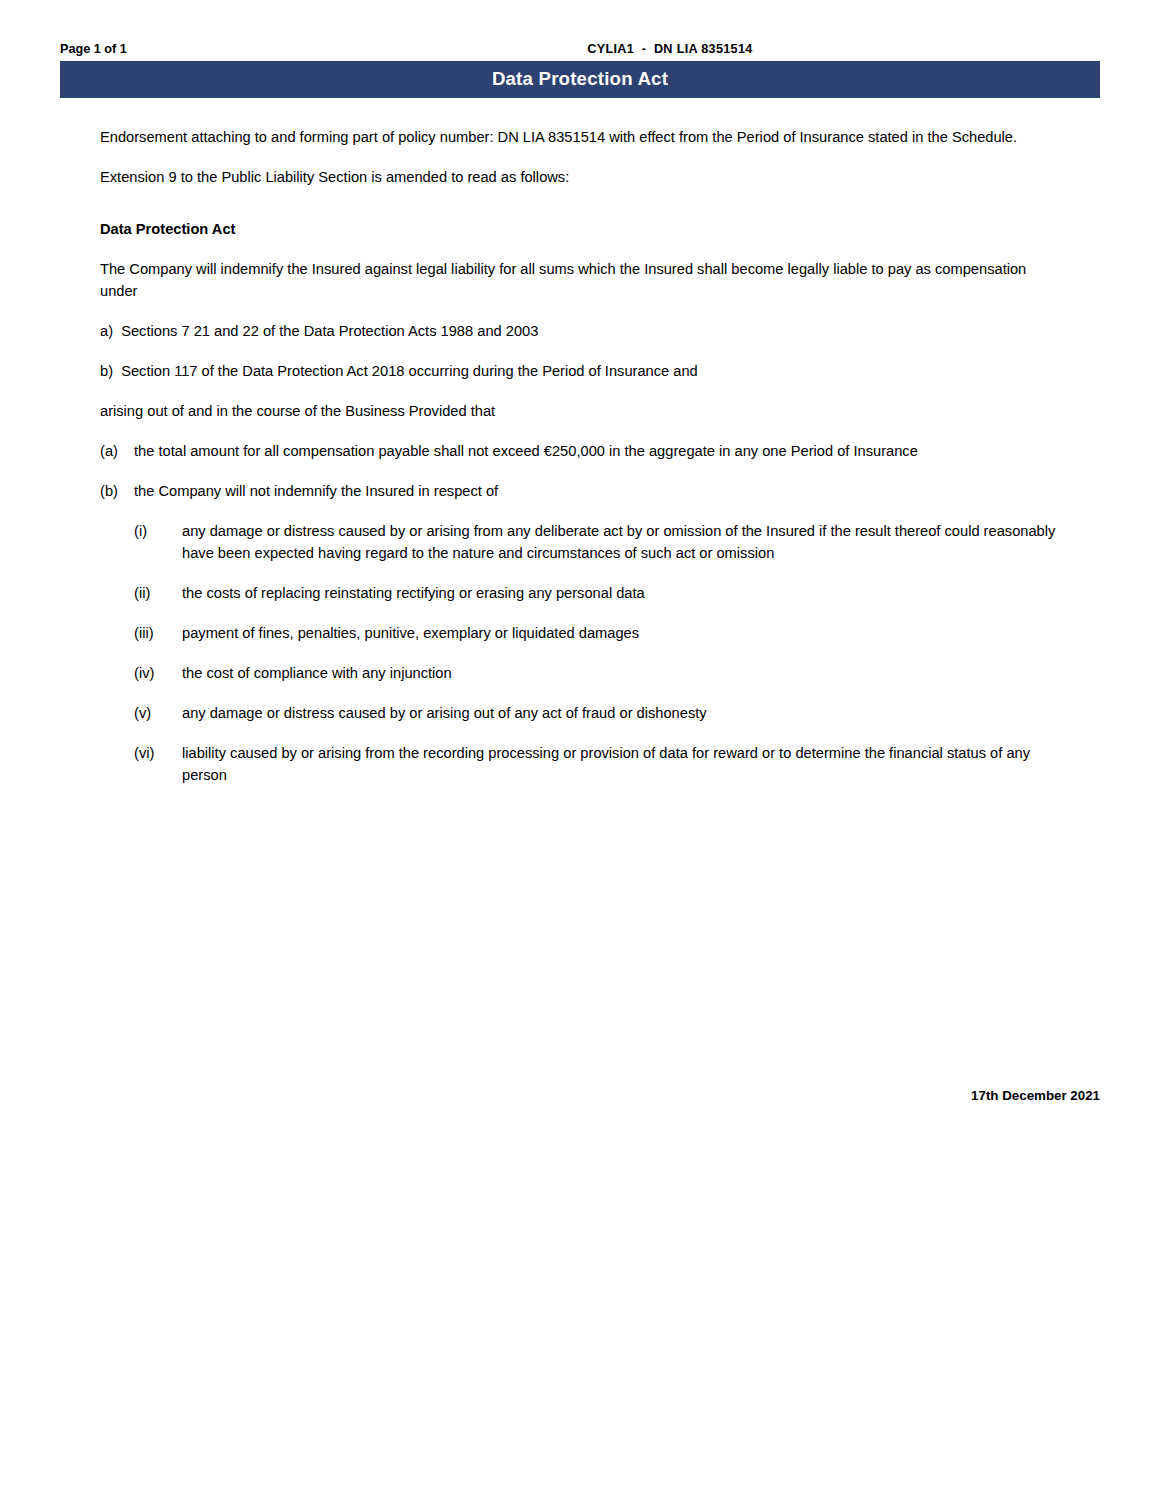Page 1 of 1 CYLIA1 - DN LIA 8351514
Data Protection Act
Endorsement attaching to and forming part of policy number: DN LIA 8351514 with effect from the Period of Insurance stated in the Schedule.
Extension 9 to the Public Liability Section is amended to read as follows:
Data Protection Act
The Company will indemnify the Insured against legal liability for all sums which the Insured shall become legally liable to pay as compensation under
a) Sections 7 21 and 22 of the Data Protection Acts 1988 and 2003
b) Section 117 of the Data Protection Act 2018 occurring during the Period of Insurance and
arising out of and in the course of the Business Provided that
(a) the total amount for all compensation payable shall not exceed €250,000 in the aggregate in any one Period of Insurance
(b) the Company will not indemnify the Insured in respect of
(i) any damage or distress caused by or arising from any deliberate act by or omission of the Insured if the result thereof could reasonably have been expected having regard to the nature and circumstances of such act or omission
(ii) the costs of replacing reinstating rectifying or erasing any personal data
(iii) payment of fines, penalties, punitive, exemplary or liquidated damages
(iv) the cost of compliance with any injunction
(v) any damage or distress caused by or arising out of any act of fraud or dishonesty
(vi) liability caused by or arising from the recording processing or provision of data for reward or to determine the financial status of any person
17th December 2021